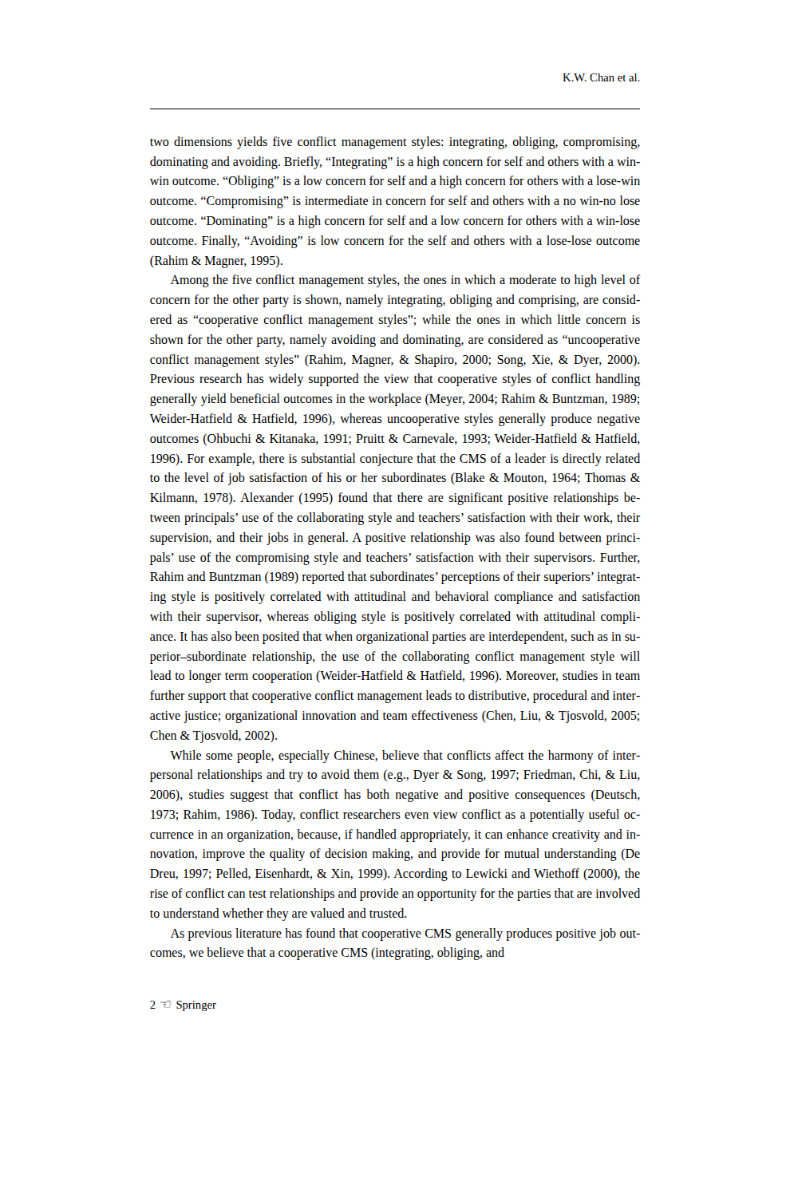K.W. Chan et al.
two dimensions yields five conflict management styles: integrating, obliging, compromising, dominating and avoiding. Briefly, “Integrating” is a high concern for self and others with a win-win outcome. “Obliging” is a low concern for self and a high concern for others with a lose-win outcome. “Compromising” is intermediate in concern for self and others with a no win-no lose outcome. “Dominating” is a high concern for self and a low concern for others with a win-lose outcome. Finally, “Avoiding” is low concern for the self and others with a lose-lose outcome (Rahim & Magner, 1995).
Among the five conflict management styles, the ones in which a moderate to high level of concern for the other party is shown, namely integrating, obliging and comprising, are considered as “cooperative conflict management styles”; while the ones in which little concern is shown for the other party, namely avoiding and dominating, are considered as “uncooperative conflict management styles” (Rahim, Magner, & Shapiro, 2000; Song, Xie, & Dyer, 2000). Previous research has widely supported the view that cooperative styles of conflict handling generally yield beneficial outcomes in the workplace (Meyer, 2004; Rahim & Buntzman, 1989; Weider-Hatfield & Hatfield, 1996), whereas uncooperative styles generally produce negative outcomes (Ohbuchi & Kitanaka, 1991; Pruitt & Carnevale, 1993; Weider-Hatfield & Hatfield, 1996). For example, there is substantial conjecture that the CMS of a leader is directly related to the level of job satisfaction of his or her subordinates (Blake & Mouton, 1964; Thomas & Kilmann, 1978). Alexander (1995) found that there are significant positive relationships between principals’ use of the collaborating style and teachers’ satisfaction with their work, their supervision, and their jobs in general. A positive relationship was also found between principals’ use of the compromising style and teachers’ satisfaction with their supervisors. Further, Rahim and Buntzman (1989) reported that subordinates’ perceptions of their superiors’ integrating style is positively correlated with attitudinal and behavioral compliance and satisfaction with their supervisor, whereas obliging style is positively correlated with attitudinal compliance. It has also been posited that when organizational parties are interdependent, such as in superior–subordinate relationship, the use of the collaborating conflict management style will lead to longer term cooperation (Weider-Hatfield & Hatfield, 1996). Moreover, studies in team further support that cooperative conflict management leads to distributive, procedural and interactive justice; organizational innovation and team effectiveness (Chen, Liu, & Tjosvold, 2005; Chen & Tjosvold, 2002).
While some people, especially Chinese, believe that conflicts affect the harmony of interpersonal relationships and try to avoid them (e.g., Dyer & Song, 1997; Friedman, Chi, & Liu, 2006), studies suggest that conflict has both negative and positive consequences (Deutsch, 1973; Rahim, 1986). Today, conflict researchers even view conflict as a potentially useful occurrence in an organization, because, if handled appropriately, it can enhance creativity and innovation, improve the quality of decision making, and provide for mutual understanding (De Dreu, 1997; Pelled, Eisenhardt, & Xin, 1999). According to Lewicki and Wiethoff (2000), the rise of conflict can test relationships and provide an opportunity for the parties that are involved to understand whether they are valued and trusted.
As previous literature has found that cooperative CMS generally produces positive job outcomes, we believe that a cooperative CMS (integrating, obliging, and
2 ☞ Springer